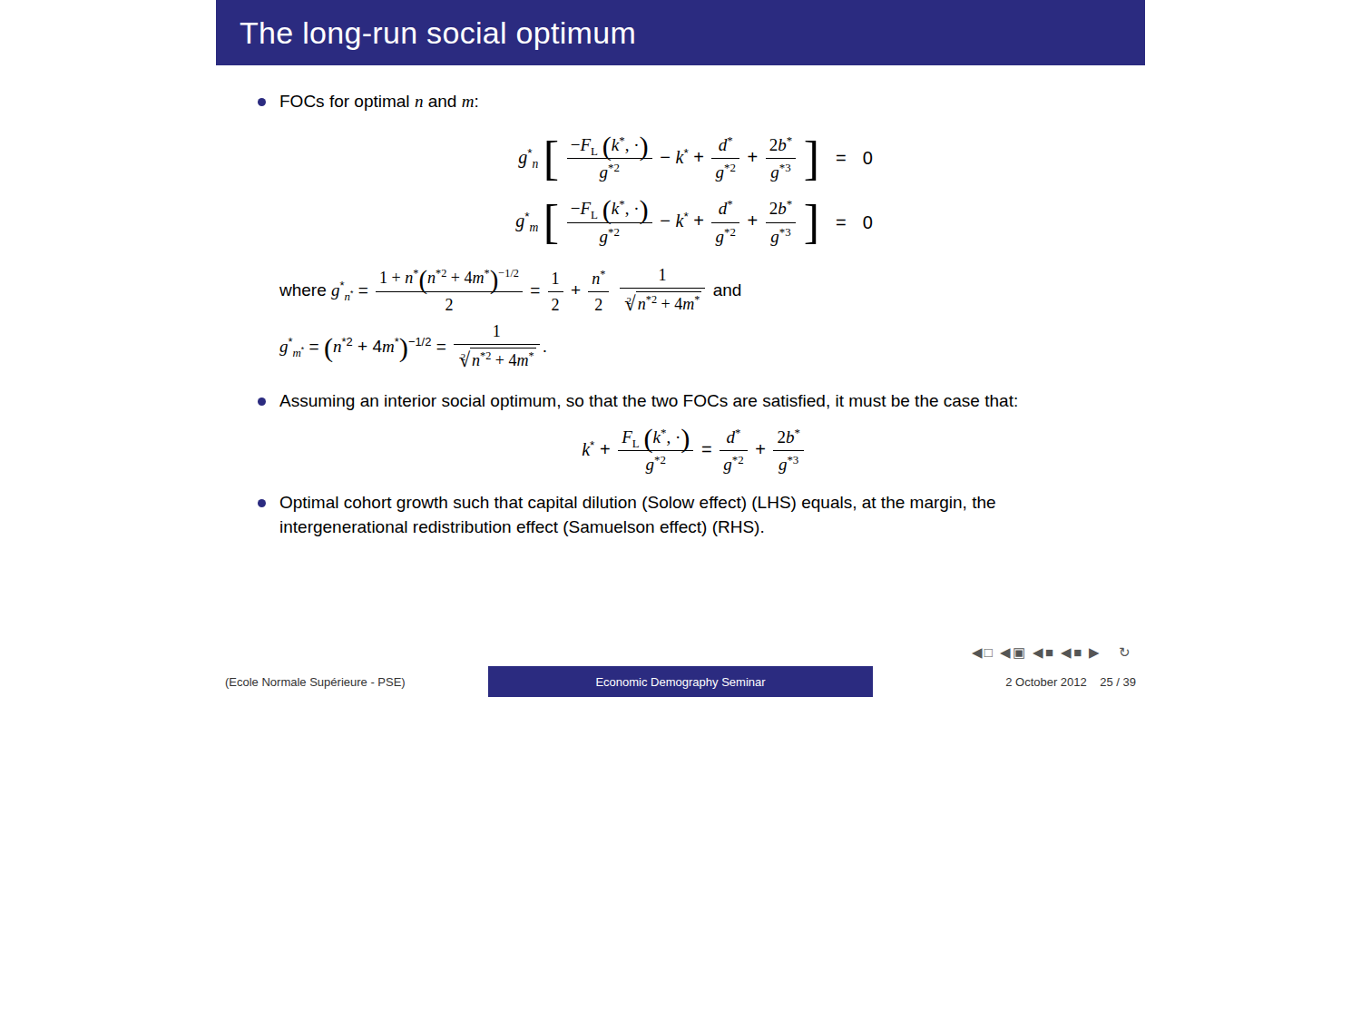The long-run social optimum
FOCs for optimal n and m:
| g * n [ − F L ( k * , · ) g *2 − k * + d * g *2 + 2 b * g *3 ] | = | 0 |
| g * m [ − F L ( k * , · ) g *2 − k * + d * g *2 + 2 b * g *3 ] | = | 0 |
where g*n* = 1 + n*(n*2 + 4m*)−1/2 2 = 12 + n*2 1 2√n*2 + 4m* and
g*m* = (n*2 + 4m*)−1/2 = 1 2√n*2 + 4m* .
Assuming an interior social optimum, so that the two FOCs are satisfied, it must be the case that:
k* + FL (k*, ·) g*2 = d* g*2 + 2b* g*3
Optimal cohort growth such that capital dilution (Solow effect) (LHS) equals, at the margin, the intergenerational redistribution effect (Samuelson effect) (RHS).
◀□ ◀▣ ◀■ ◀■ ▶ ↻
(Ecole Normale Supérieure - PSE)
Economic Demography Seminar
2 October 2012 25 / 39